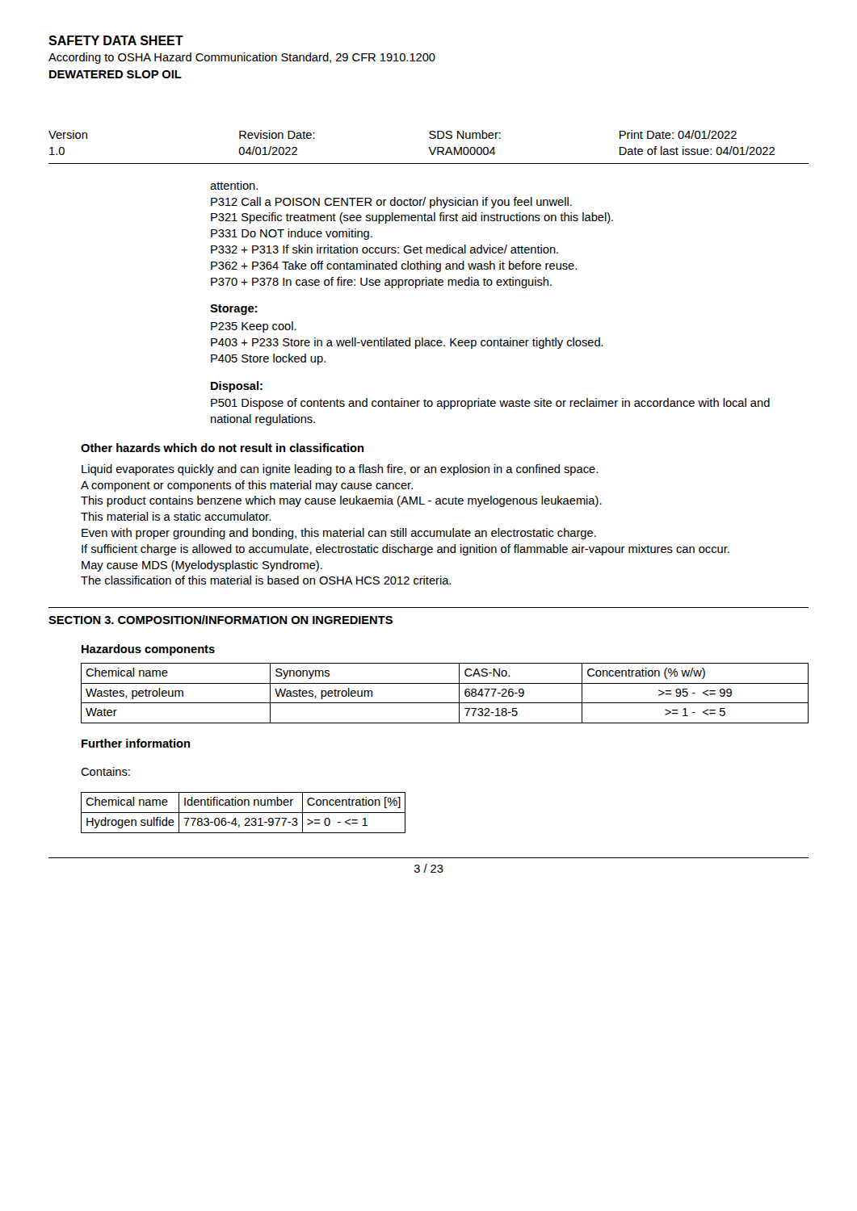SAFETY DATA SHEET
According to OSHA Hazard Communication Standard, 29 CFR 1910.1200
DEWATERED SLOP OIL
| Version 1.0 | Revision Date: 04/01/2022 | SDS Number: VRAM00004 | Print Date: 04/01/2022 Date of last issue: 04/01/2022 |
attention.
P312 Call a POISON CENTER or doctor/ physician if you feel unwell.
P321 Specific treatment (see supplemental first aid instructions on this label).
P331 Do NOT induce vomiting.
P332 + P313 If skin irritation occurs: Get medical advice/ attention.
P362 + P364 Take off contaminated clothing and wash it before reuse.
P370 + P378 In case of fire: Use appropriate media to extinguish.
Storage:
P235 Keep cool.
P403 + P233 Store in a well-ventilated place. Keep container tightly closed.
P405 Store locked up.
Disposal:
P501 Dispose of contents and container to appropriate waste site or reclaimer in accordance with local and national regulations.
Other hazards which do not result in classification
Liquid evaporates quickly and can ignite leading to a flash fire, or an explosion in a confined space.
A component or components of this material may cause cancer.
This product contains benzene which may cause leukaemia (AML - acute myelogenous leukaemia).
This material is a static accumulator.
Even with proper grounding and bonding, this material can still accumulate an electrostatic charge.
If sufficient charge is allowed to accumulate, electrostatic discharge and ignition of flammable air-vapour mixtures can occur.
May cause MDS (Myelodysplastic Syndrome).
The classification of this material is based on OSHA HCS 2012 criteria.
SECTION 3. COMPOSITION/INFORMATION ON INGREDIENTS
Hazardous components
| Chemical name | Synonyms | CAS-No. | Concentration (% w/w) |
| --- | --- | --- | --- |
| Wastes, petroleum | Wastes, petroleum | 68477-26-9 | >= 95 - <= 99 |
| Water | | 7732-18-5 | >= 1 - <= 5 |
Further information
Contains:
| Chemical name | Identification number | Concentration [%] |
| Hydrogen sulfide | 7783-06-4, 231-977-3 | >= 0 - <= 1 |
3 / 23